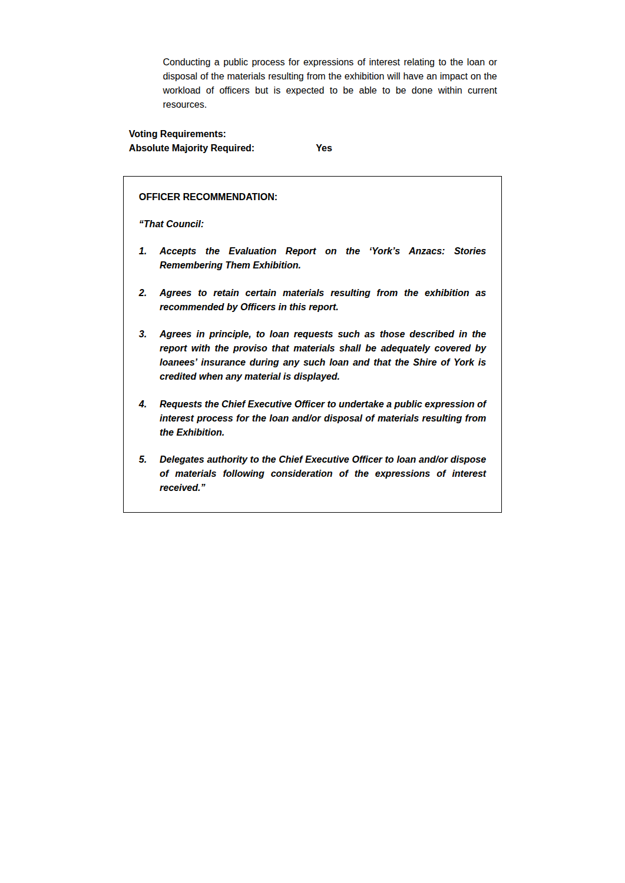Conducting a public process for expressions of interest relating to the loan or disposal of the materials resulting from the exhibition will have an impact on the workload of officers but is expected to be able to be done within current resources.
Voting Requirements:
Absolute Majority Required: Yes
OFFICER RECOMMENDATION:
“That Council:
Accepts the Evaluation Report on the ‘York’s Anzacs: Stories Remembering Them Exhibition.
Agrees to retain certain materials resulting from the exhibition as recommended by Officers in this report.
Agrees in principle, to loan requests such as those described in the report with the proviso that materials shall be adequately covered by loanees’ insurance during any such loan and that the Shire of York is credited when any material is displayed.
Requests the Chief Executive Officer to undertake a public expression of interest process for the loan and/or disposal of materials resulting from the Exhibition.
Delegates authority to the Chief Executive Officer to loan and/or dispose of materials following consideration of the expressions of interest received.”